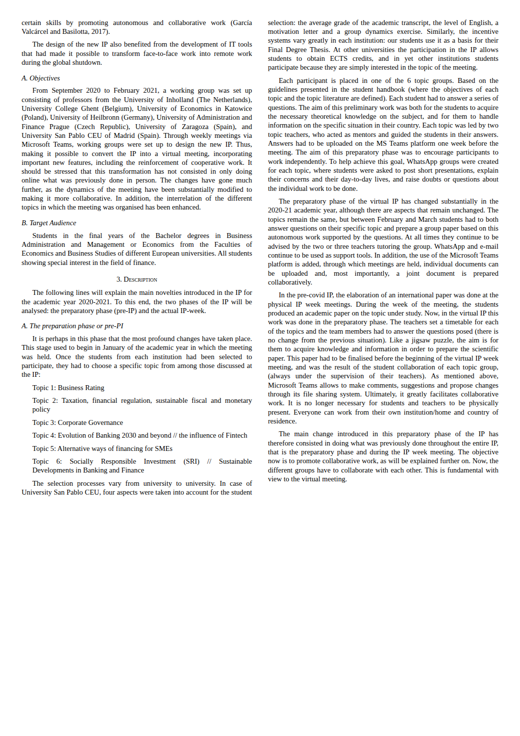certain skills by promoting autonomous and collaborative work (García Valcárcel and Basilotta, 2017).
The design of the new IP also benefited from the development of IT tools that had made it possible to transform face-to-face work into remote work during the global shutdown.
A. Objectives
From September 2020 to February 2021, a working group was set up consisting of professors from the University of Inholland (The Netherlands), University College Ghent (Belgium), University of Economics in Katowice (Poland), University of Heilbronn (Germany), University of Administration and Finance Prague (Czech Republic), University of Zaragoza (Spain), and University San Pablo CEU of Madrid (Spain). Through weekly meetings via Microsoft Teams, working groups were set up to design the new IP. Thus, making it possible to convert the IP into a virtual meeting, incorporating important new features, including the reinforcement of cooperative work. It should be stressed that this transformation has not consisted in only doing online what was previously done in person. The changes have gone much further, as the dynamics of the meeting have been substantially modified to making it more collaborative. In addition, the interrelation of the different topics in which the meeting was organised has been enhanced.
B. Target Audience
Students in the final years of the Bachelor degrees in Business Administration and Management or Economics from the Faculties of Economics and Business Studies of different European universities. All students showing special interest in the field of finance.
3. Description
The following lines will explain the main novelties introduced in the IP for the academic year 2020-2021. To this end, the two phases of the IP will be analysed: the preparatory phase (pre-IP) and the actual IP-week.
A. The preparation phase or pre-PI
It is perhaps in this phase that the most profound changes have taken place. This stage used to begin in January of the academic year in which the meeting was held. Once the students from each institution had been selected to participate, they had to choose a specific topic from among those discussed at the IP:
Topic 1: Business Rating
Topic 2: Taxation, financial regulation, sustainable fiscal and monetary policy
Topic 3: Corporate Governance
Topic 4: Evolution of Banking 2030 and beyond // the influence of Fintech
Topic 5: Alternative ways of financing for SMEs
Topic 6: Socially Responsible Investment (SRI) // Sustainable Developments in Banking and Finance
The selection processes vary from university to university. In case of University San Pablo CEU, four aspects were taken into account for the student selection: the average grade of the academic transcript, the level of English, a motivation letter and a group dynamics exercise. Similarly, the incentive systems vary greatly in each institution: our students use it as a basis for their Final Degree Thesis. At other universities the participation in the IP allows students to obtain ECTS credits, and in yet other institutions students participate because they are simply interested in the topic of the meeting.
Each participant is placed in one of the 6 topic groups. Based on the guidelines presented in the student handbook (where the objectives of each topic and the topic literature are defined). Each student had to answer a series of questions. The aim of this preliminary work was both for the students to acquire the necessary theoretical knowledge on the subject, and for them to handle information on the specific situation in their country. Each topic was led by two topic teachers, who acted as mentors and guided the students in their answers. Answers had to be uploaded on the MS Teams platform one week before the meeting. The aim of this preparatory phase was to encourage participants to work independently. To help achieve this goal, WhatsApp groups were created for each topic, where students were asked to post short presentations, explain their concerns and their day-to-day lives, and raise doubts or questions about the individual work to be done.
The preparatory phase of the virtual IP has changed substantially in the 2020-21 academic year, although there are aspects that remain unchanged. The topics remain the same, but between February and March students had to both answer questions on their specific topic and prepare a group paper based on this autonomous work supported by the questions. At all times they continue to be advised by the two or three teachers tutoring the group. WhatsApp and e-mail continue to be used as support tools. In addition, the use of the Microsoft Teams platform is added, through which meetings are held, individual documents can be uploaded and, most importantly, a joint document is prepared collaboratively.
In the pre-covid IP, the elaboration of an international paper was done at the physical IP week meetings. During the week of the meeting, the students produced an academic paper on the topic under study. Now, in the virtual IP this work was done in the preparatory phase. The teachers set a timetable for each of the topics and the team members had to answer the questions posed (there is no change from the previous situation). Like a jigsaw puzzle, the aim is for them to acquire knowledge and information in order to prepare the scientific paper. This paper had to be finalised before the beginning of the virtual IP week meeting, and was the result of the student collaboration of each topic group, (always under the supervision of their teachers). As mentioned above, Microsoft Teams allows to make comments, suggestions and propose changes through its file sharing system. Ultimately, it greatly facilitates collaborative work. It is no longer necessary for students and teachers to be physically present. Everyone can work from their own institution/home and country of residence.
The main change introduced in this preparatory phase of the IP has therefore consisted in doing what was previously done throughout the entire IP, that is the preparatory phase and during the IP week meeting. The objective now is to promote collaborative work, as will be explained further on. Now, the different groups have to collaborate with each other. This is fundamental with view to the virtual meeting.